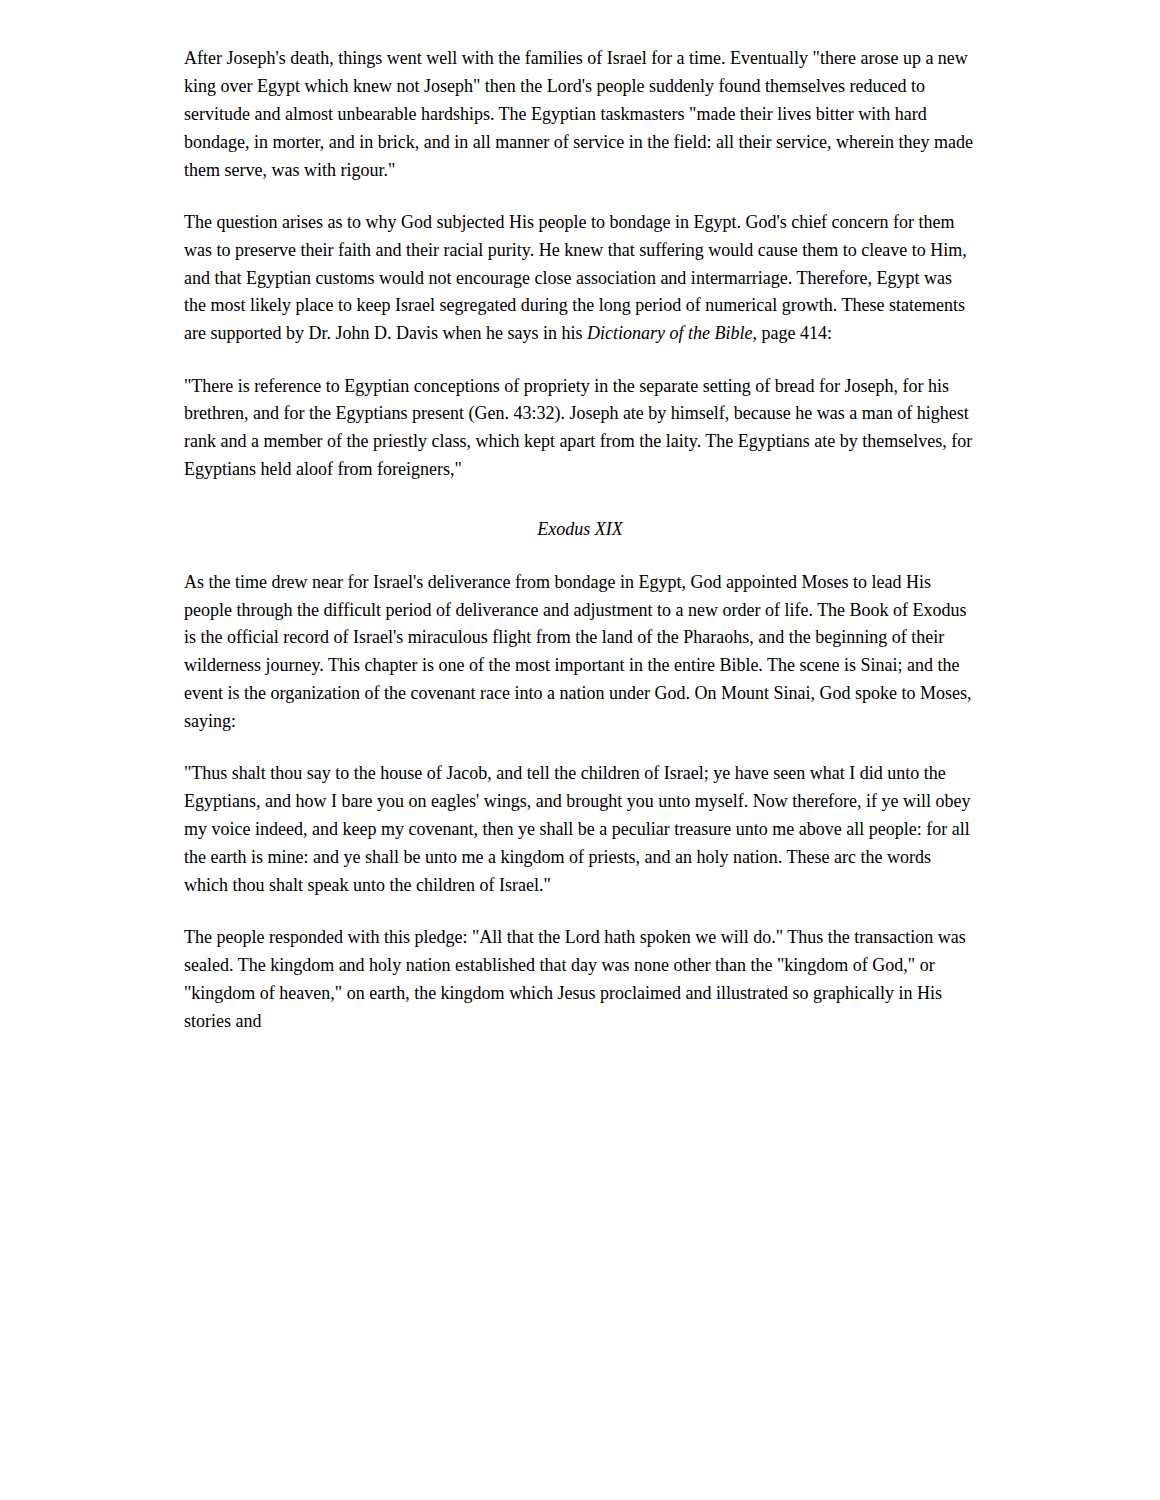After Joseph's death, things went well with the families of Israel for a time. Eventually "there arose up a new king over Egypt which knew not Joseph" then the Lord's people suddenly found themselves reduced to servitude and almost unbearable hardships. The Egyptian taskmasters "made their lives bitter with hard bondage, in morter, and in brick, and in all manner of service in the field: all their service, wherein they made them serve, was with rigour."
The question arises as to why God subjected His people to bondage in Egypt. God's chief concern for them was to preserve their faith and their racial purity. He knew that suffering would cause them to cleave to Him, and that Egyptian customs would not encourage close association and intermarriage. Therefore, Egypt was the most likely place to keep Israel segregated during the long period of numerical growth. These statements are supported by Dr. John D. Davis when he says in his Dictionary of the Bible, page 414:
"There is reference to Egyptian conceptions of propriety in the separate setting of bread for Joseph, for his brethren, and for the Egyptians present (Gen. 43:32). Joseph ate by himself, because he was a man of highest rank and a member of the priestly class, which kept apart from the laity. The Egyptians ate by themselves, for Egyptians held aloof from foreigners,"
Exodus XIX
As the time drew near for Israel's deliverance from bondage in Egypt, God appointed Moses to lead His people through the difficult period of deliverance and adjustment to a new order of life. The Book of Exodus is the official record of Israel's miraculous flight from the land of the Pharaohs, and the beginning of their wilderness journey. This chapter is one of the most important in the entire Bible. The scene is Sinai; and the event is the organization of the covenant race into a nation under God. On Mount Sinai, God spoke to Moses, saying:
"Thus shalt thou say to the house of Jacob, and tell the children of Israel; ye have seen what I did unto the Egyptians, and how I bare you on eagles' wings, and brought you unto myself. Now therefore, if ye will obey my voice indeed, and keep my covenant, then ye shall be a peculiar treasure unto me above all people: for all the earth is mine: and ye shall be unto me a kingdom of priests, and an holy nation. These arc the words which thou shalt speak unto the children of Israel."
The people responded with this pledge: "All that the Lord hath spoken we will do." Thus the transaction was sealed. The kingdom and holy nation established that day was none other than the "kingdom of God," or "kingdom of heaven," on earth, the kingdom which Jesus proclaimed and illustrated so graphically in His stories and